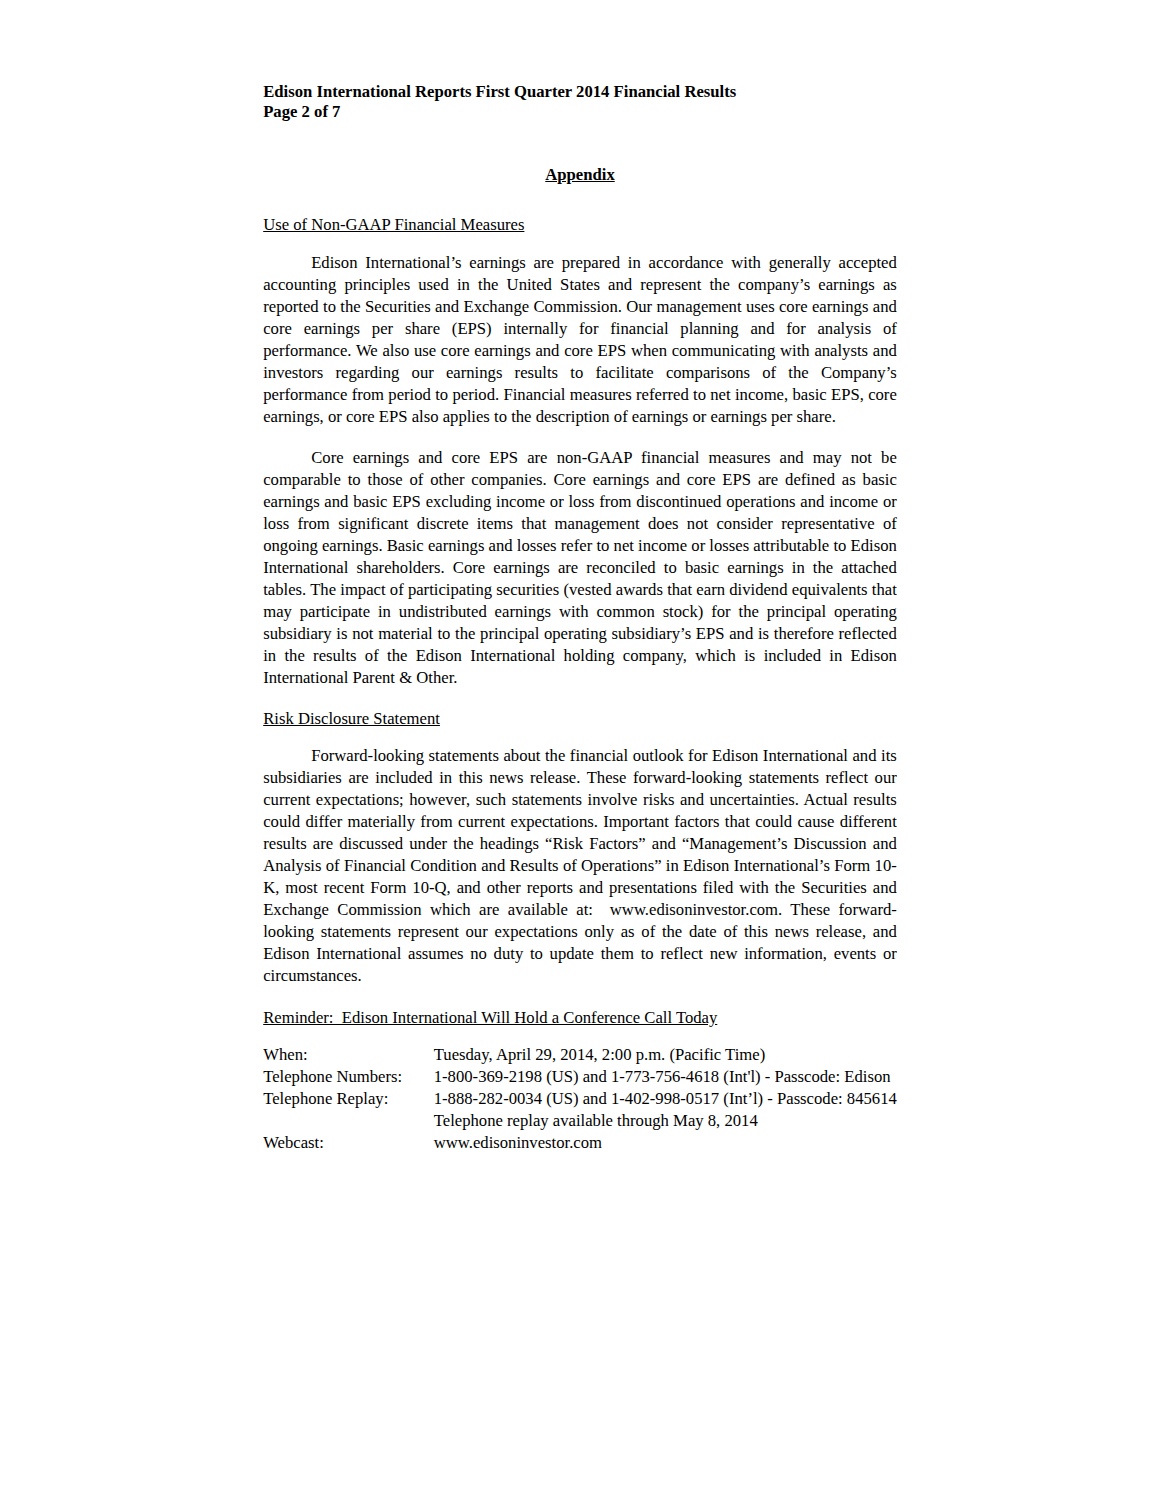Edison International Reports First Quarter 2014 Financial Results
Page 2 of 7
Appendix
Use of Non-GAAP Financial Measures
Edison International’s earnings are prepared in accordance with generally accepted accounting principles used in the United States and represent the company’s earnings as reported to the Securities and Exchange Commission. Our management uses core earnings and core earnings per share (EPS) internally for financial planning and for analysis of performance. We also use core earnings and core EPS when communicating with analysts and investors regarding our earnings results to facilitate comparisons of the Company’s performance from period to period. Financial measures referred to net income, basic EPS, core earnings, or core EPS also applies to the description of earnings or earnings per share.
Core earnings and core EPS are non-GAAP financial measures and may not be comparable to those of other companies. Core earnings and core EPS are defined as basic earnings and basic EPS excluding income or loss from discontinued operations and income or loss from significant discrete items that management does not consider representative of ongoing earnings. Basic earnings and losses refer to net income or losses attributable to Edison International shareholders. Core earnings are reconciled to basic earnings in the attached tables. The impact of participating securities (vested awards that earn dividend equivalents that may participate in undistributed earnings with common stock) for the principal operating subsidiary is not material to the principal operating subsidiary’s EPS and is therefore reflected in the results of the Edison International holding company, which is included in Edison International Parent & Other.
Risk Disclosure Statement
Forward-looking statements about the financial outlook for Edison International and its subsidiaries are included in this news release. These forward-looking statements reflect our current expectations; however, such statements involve risks and uncertainties. Actual results could differ materially from current expectations. Important factors that could cause different results are discussed under the headings “Risk Factors” and “Management’s Discussion and Analysis of Financial Condition and Results of Operations” in Edison International’s Form 10-K, most recent Form 10-Q, and other reports and presentations filed with the Securities and Exchange Commission which are available at: www.edisoninvestor.com. These forward-looking statements represent our expectations only as of the date of this news release, and Edison International assumes no duty to update them to reflect new information, events or circumstances.
Reminder: Edison International Will Hold a Conference Call Today
| When: | Tuesday, April 29, 2014, 2:00 p.m. (Pacific Time) |
| Telephone Numbers: | 1-800-369-2198 (US) and 1-773-756-4618 (Int'l) - Passcode: Edison |
| Telephone Replay: | 1-888-282-0034 (US) and 1-402-998-0517 (Int’l) - Passcode: 845614 |
| | Telephone replay available through May 8, 2014 |
| Webcast: | www.edisoninvestor.com |